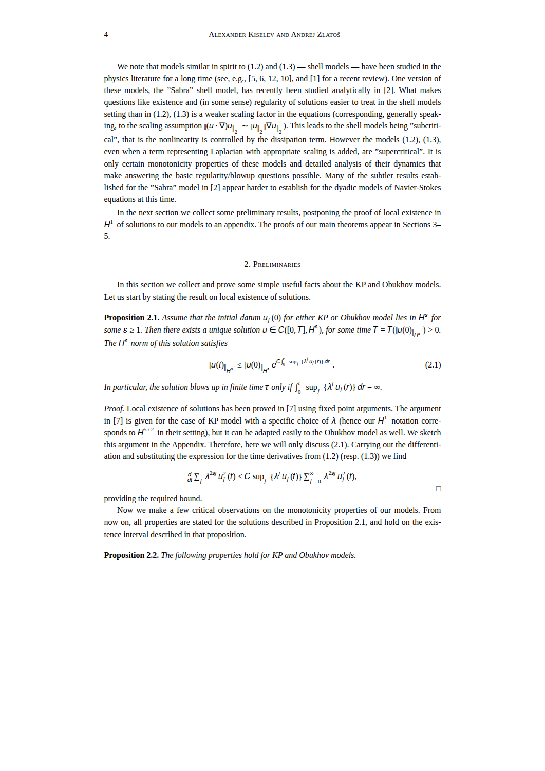4 Alexander Kiselev and Andrej Zlatoš
We note that models similar in spirit to (1.2) and (1.3) — shell models — have been studied in the physics literature for a long time (see, e.g., [5, 6, 12, 10], and [1] for a recent review). One version of these models, the ”Sabra” shell model, has recently been studied analytically in [2]. What makes questions like existence and (in some sense) regularity of solutions easier to treat in the shell models setting than in (1.2), (1.3) is a weaker scaling factor in the equations (corresponding, generally speaking, to the scaling assumption ‖(u·∇)u‖2∼‖u‖2‖∇u‖2). This leads to the shell models being ”subcritical”, that is the nonlinearity is controlled by the dissipation term. However the models (1.2), (1.3), even when a term representing Laplacian with appropriate scaling is added, are ”supercritical”. It is only certain monotonicity properties of these models and detailed analysis of their dynamics that make answering the basic regularity/blowup questions possible. Many of the subtler results established for the ”Sabra” model in [2] appear harder to establish for the dyadic models of Navier-Stokes equations at this time.
In the next section we collect some preliminary results, postponing the proof of local existence in H1 of solutions to our models to an appendix. The proofs of our main theorems appear in Sections 3–5.
2. Preliminaries
In this section we collect and prove some simple useful facts about the KP and Obukhov models. Let us start by stating the result on local existence of solutions.
Proposition 2.1. Assume that the initial datum uj(0) for either KP or Obukhov model lies in Hs for some s≥1. Then there exists a unique solution u∈C([0,T],Hs), for some time T=T(‖u(0)‖Hs)>0. The Hs norm of this solution satisfies
‖u(t)‖Hs ≤ ‖u(0)‖Hs eC∫0tsupj{λjuj(r)}dr . (2.1)
In particular, the solution blows up in finite time τ only if ∫0τsupj{λjuj(r)}dr=∞.
Proof. Local existence of solutions has been proved in [7] using fixed point arguments. The argument in [7] is given for the case of KP model with a specific choice of λ (hence our H1 notation corresponds to H5/2 in their setting), but it can be adapted easily to the Obukhov model as well. We sketch this argument in the Appendix. Therefore, here we will only discuss (2.1). Carrying out the differentiation and substituting the expression for the time derivatives from (1.2) (resp. (1.3)) we find
ddt ∑j λ2sj uj2 (t) ≤ C supj {λjuj(t)} ∑j=0∞ λ2sj uj2 (t) ,
providing the required bound.□
Now we make a few critical observations on the monotonicity properties of our models. From now on, all properties are stated for the solutions described in Proposition 2.1, and hold on the existence interval described in that proposition.
Proposition 2.2. The following properties hold for KP and Obukhov models.